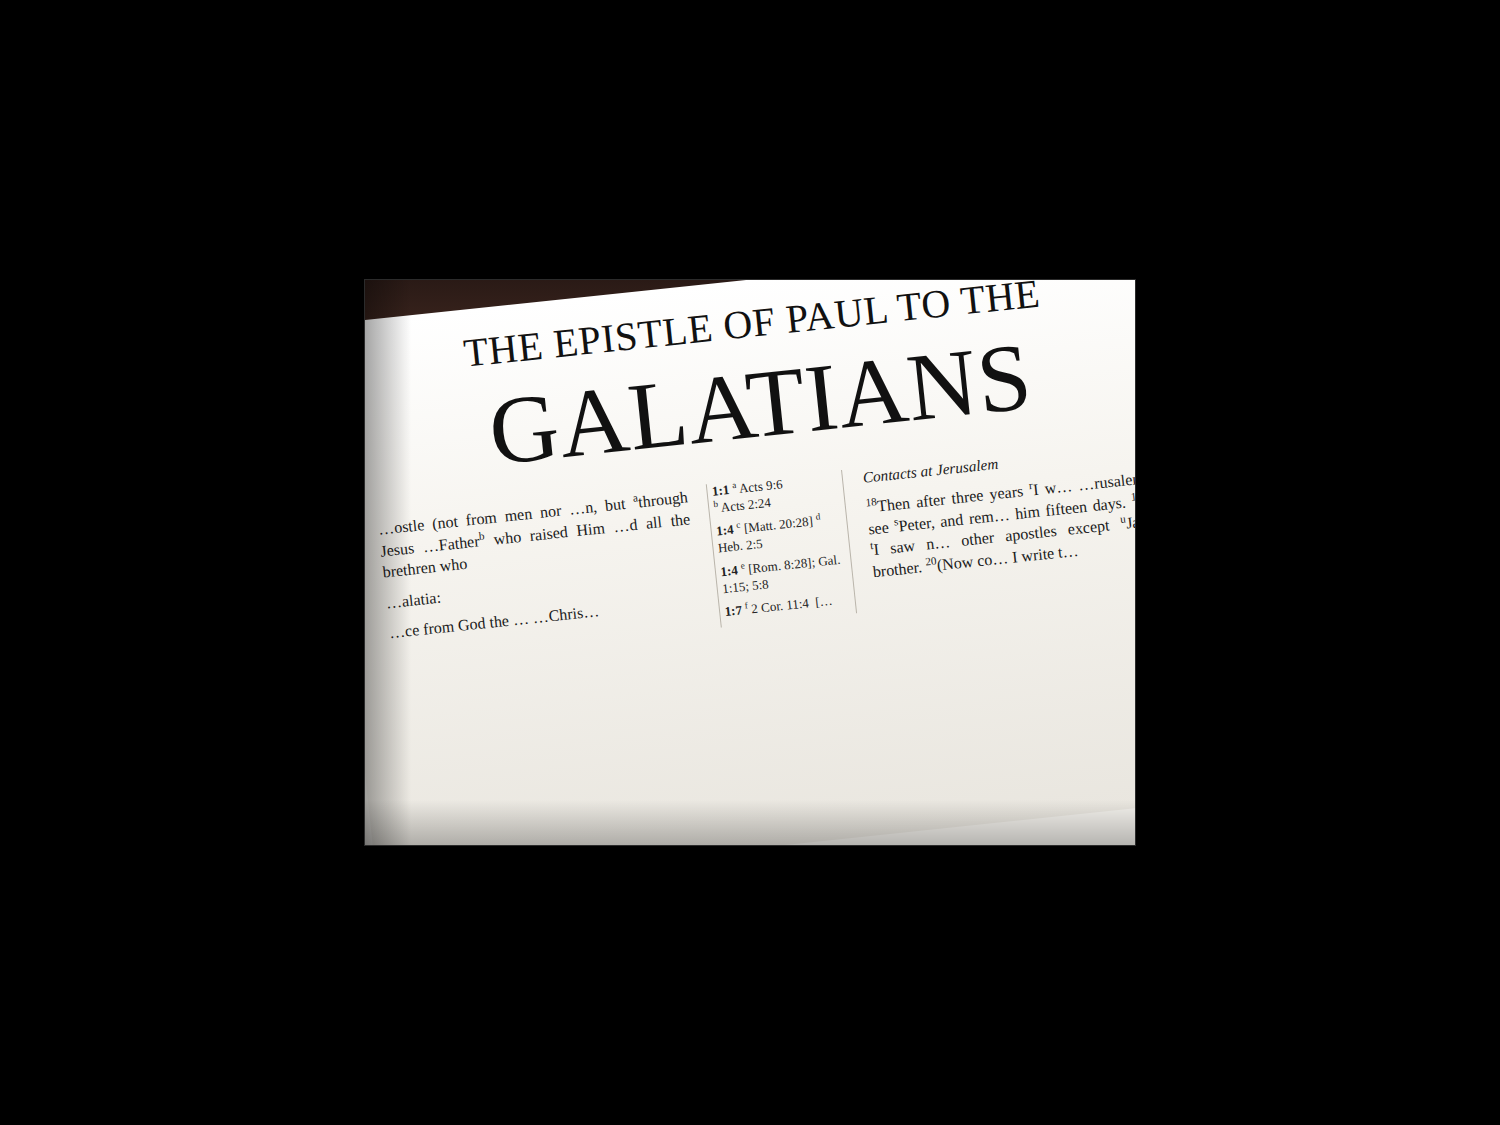The Epistle of Paul to the Galatians
…ostle (not from men nor …n, but athrough Jesus …Fatherb who raised Him …d all the brethren who
…alatia:
…ce from God the … …Chris…
1:1 a Acts 9:6
b Acts 2:24
1:4 c [Matt. 20:28] d Heb. 2:5
1:4 e [Rom. 8:28]; Gal. 1:15; 5:8
1:7 f 2 Cor. 11:4 […
Contacts at Jerusalem
18Then after three years rI w… …rusalem to see sPeter, and rem… him fifteen days. 19But tI saw n… other apostles except uJam… brother. 20(Now co… I write t…